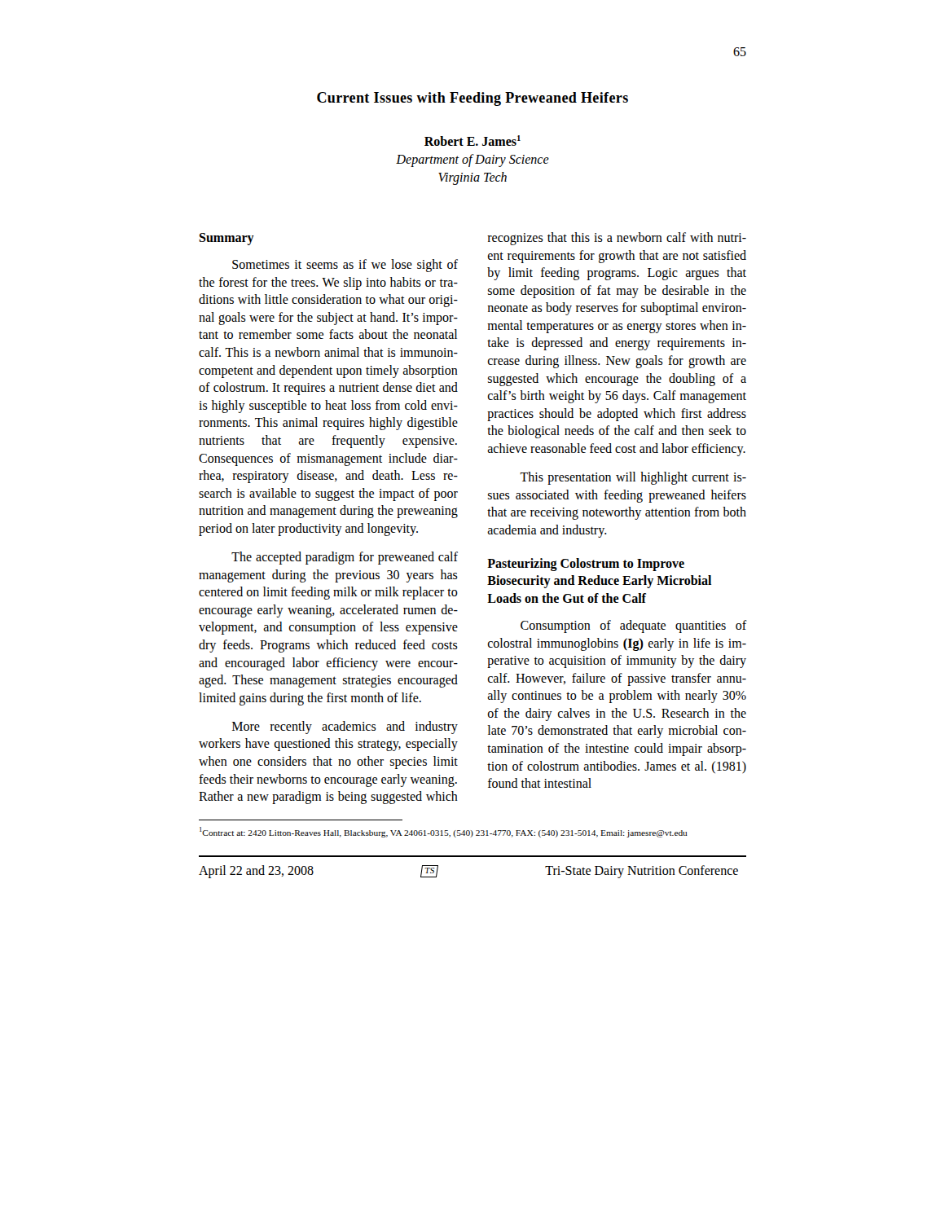65
Current Issues with Feeding Preweaned Heifers
Robert E. James1
Department of Dairy Science
Virginia Tech
Summary
Sometimes it seems as if we lose sight of the forest for the trees. We slip into habits or traditions with little consideration to what our original goals were for the subject at hand. It’s important to remember some facts about the neonatal calf. This is a newborn animal that is immunoincompetent and dependent upon timely absorption of colostrum. It requires a nutrient dense diet and is highly susceptible to heat loss from cold environments. This animal requires highly digestible nutrients that are frequently expensive. Consequences of mismanagement include diarrhea, respiratory disease, and death. Less research is available to suggest the impact of poor nutrition and management during the preweaning period on later productivity and longevity.
The accepted paradigm for preweaned calf management during the previous 30 years has centered on limit feeding milk or milk replacer to encourage early weaning, accelerated rumen development, and consumption of less expensive dry feeds. Programs which reduced feed costs and encouraged labor efficiency were encouraged. These management strategies encouraged limited gains during the first month of life.
More recently academics and industry workers have questioned this strategy, especially when one considers that no other species limit feeds their newborns to encourage early weaning. Rather a new paradigm is being suggested which recognizes that this is a newborn calf with nutrient requirements for growth that are not satisfied by limit feeding programs. Logic argues that some deposition of fat may be desirable in the neonate as body reserves for suboptimal environmental temperatures or as energy stores when intake is depressed and energy requirements increase during illness. New goals for growth are suggested which encourage the doubling of a calf’s birth weight by 56 days. Calf management practices should be adopted which first address the biological needs of the calf and then seek to achieve reasonable feed cost and labor efficiency.
This presentation will highlight current issues associated with feeding preweaned heifers that are receiving noteworthy attention from both academia and industry.
Pasteurizing Colostrum to Improve Biosecurity and Reduce Early Microbial Loads on the Gut of the Calf
Consumption of adequate quantities of colostral immunoglobins (Ig) early in life is imperative to acquisition of immunity by the dairy calf. However, failure of passive transfer annually continues to be a problem with nearly 30% of the dairy calves in the U.S. Research in the late 70’s demonstrated that early microbial contamination of the intestine could impair absorption of colostrum antibodies. James et al. (1981) found that intestinal
1Contract at: 2420 Litton-Reaves Hall, Blacksburg, VA 24061-0315, (540) 231-4770, FAX: (540) 231-5014, Email: jamesre@vt.edu
April 22 and 23, 2008
TS
Tri-State Dairy Nutrition Conference